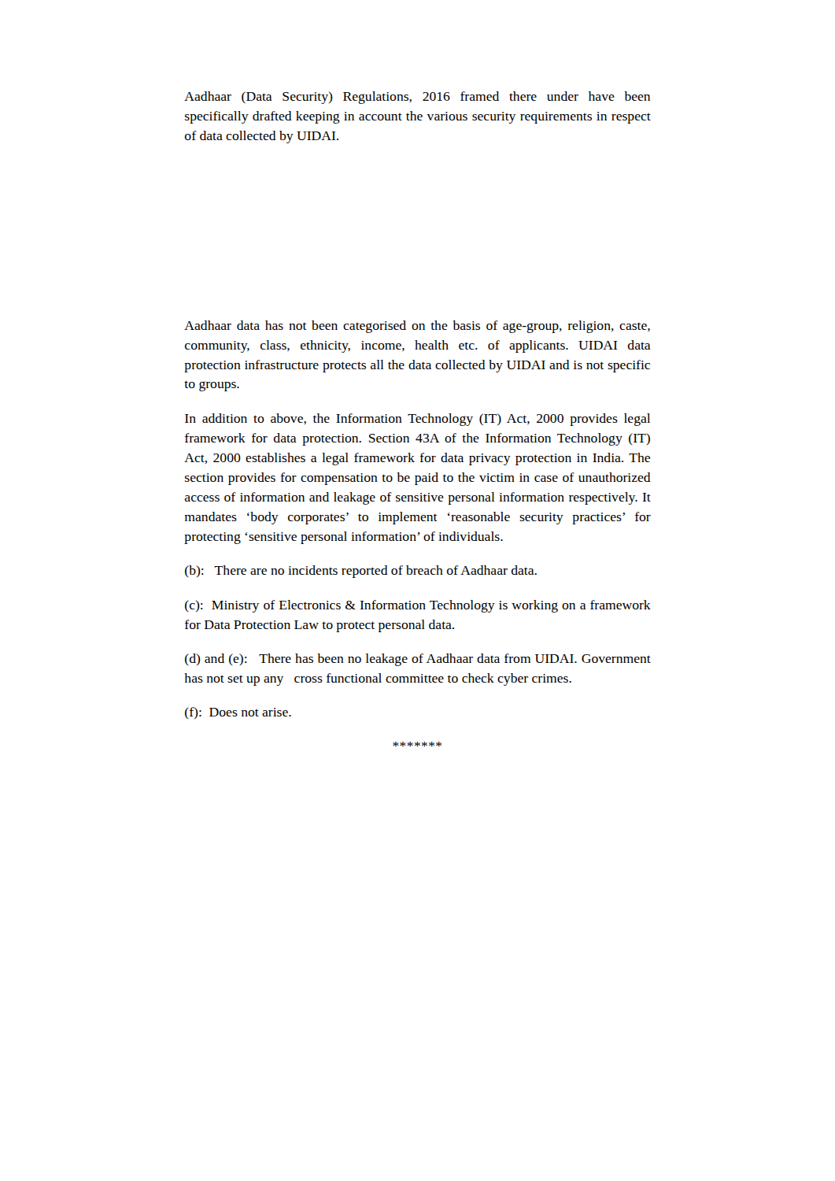Aadhaar (Data Security) Regulations, 2016 framed there under have been specifically drafted keeping in account the various security requirements in respect of data collected by UIDAI.
Aadhaar data has not been categorised on the basis of age-group, religion, caste, community, class, ethnicity, income, health etc. of applicants. UIDAI data protection infrastructure protects all the data collected by UIDAI and is not specific to groups.
In addition to above, the Information Technology (IT) Act, 2000 provides legal framework for data protection. Section 43A of the Information Technology (IT) Act, 2000 establishes a legal framework for data privacy protection in India. The section provides for compensation to be paid to the victim in case of unauthorized access of information and leakage of sensitive personal information respectively. It mandates ‘body corporates’ to implement ‘reasonable security practices’ for protecting ‘sensitive personal information’ of individuals.
(b): There are no incidents reported of breach of Aadhaar data.
(c): Ministry of Electronics & Information Technology is working on a framework for Data Protection Law to protect personal data.
(d) and (e): There has been no leakage of Aadhaar data from UIDAI. Government has not set up any cross functional committee to check cyber crimes.
(f): Does not arise.
*******